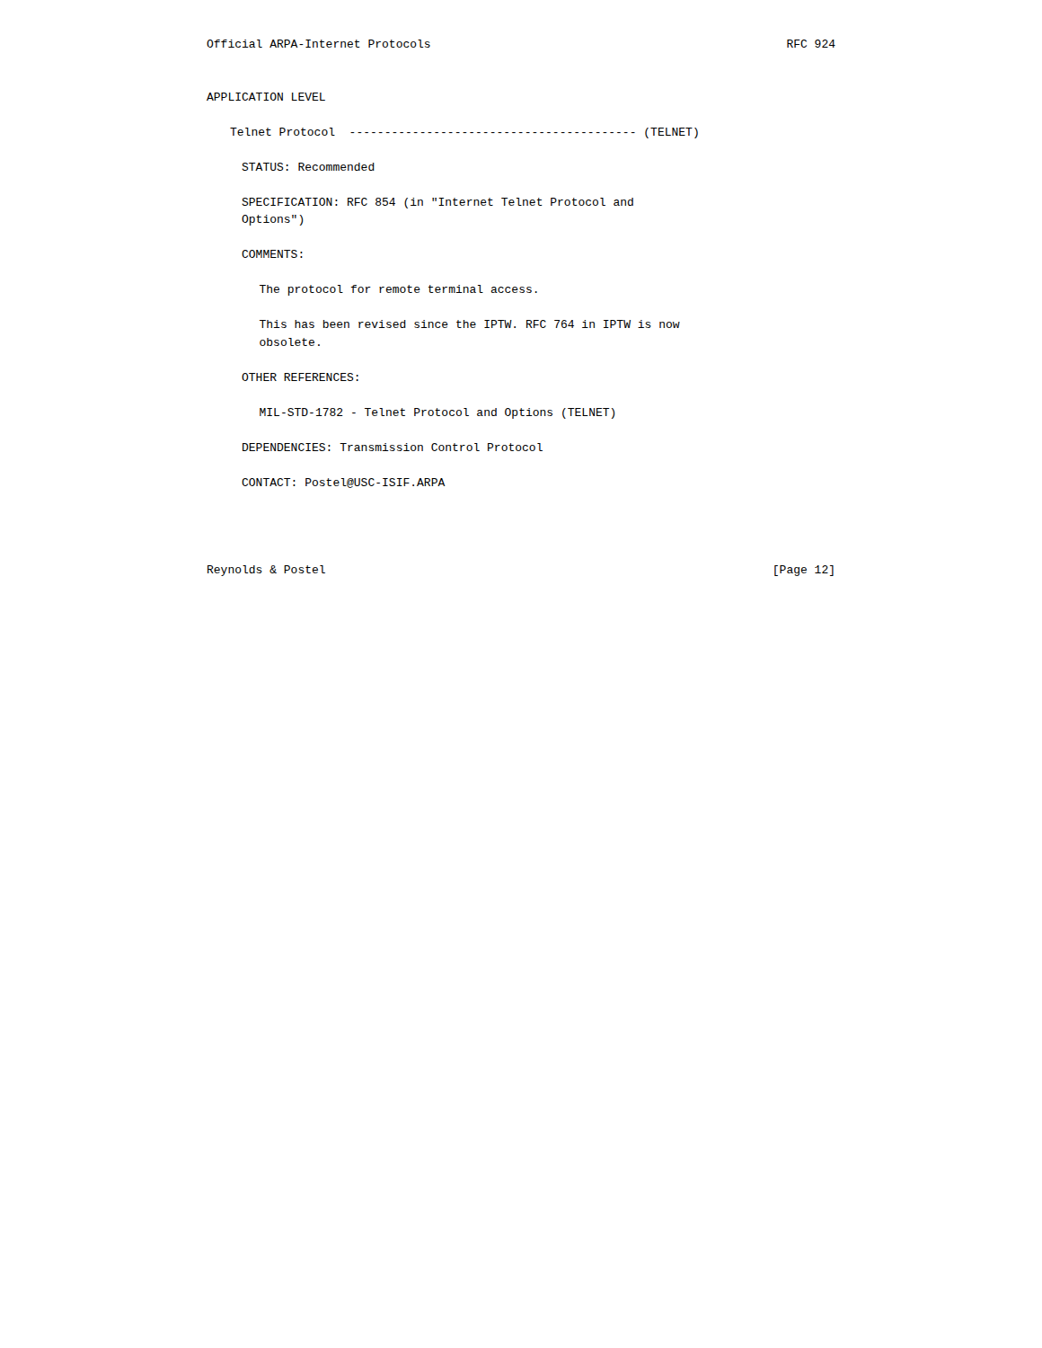Official ARPA-Internet Protocols RFC 924
APPLICATION LEVEL
Telnet Protocol ----------------------------------------- (TELNET)
STATUS: Recommended
SPECIFICATION: RFC 854 (in "Internet Telnet Protocol and
Options")
COMMENTS:
The protocol for remote terminal access.
This has been revised since the IPTW. RFC 764 in IPTW is now
obsolete.
OTHER REFERENCES:
MIL-STD-1782 - Telnet Protocol and Options (TELNET)
DEPENDENCIES: Transmission Control Protocol
CONTACT: Postel@USC-ISIF.ARPA
Reynolds & Postel [Page 12]